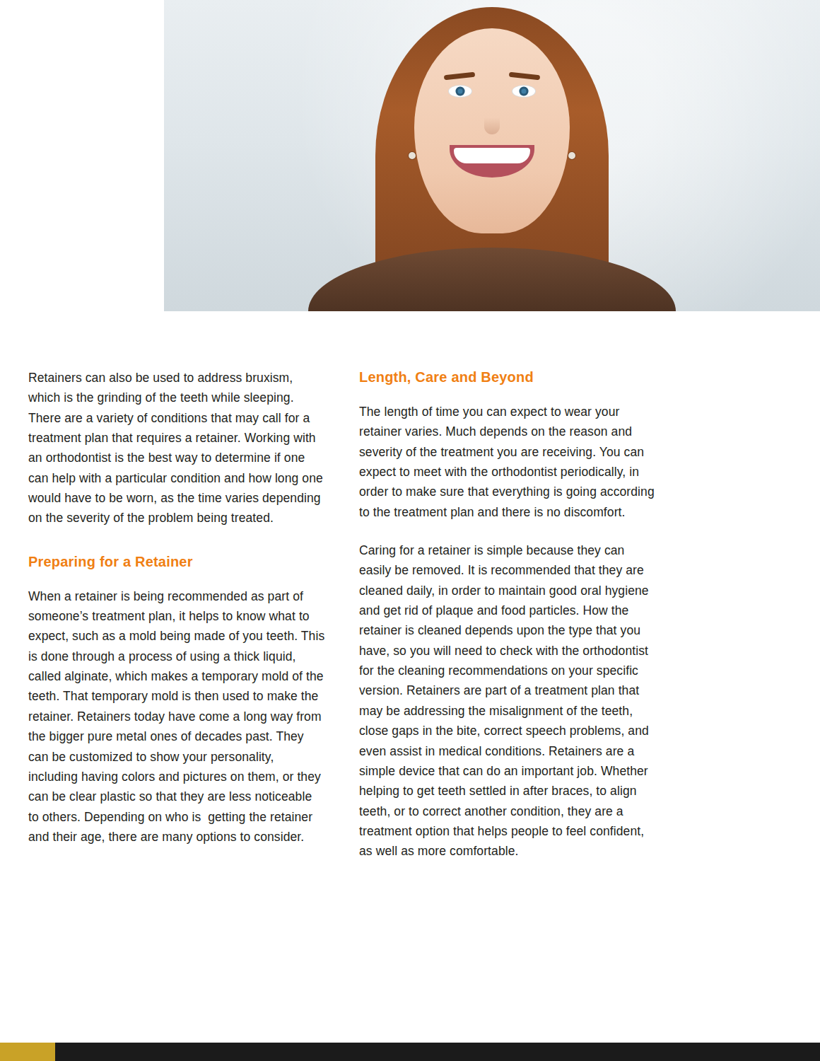Retainers can also be used to address bruxism, which is the grinding of the teeth while sleeping. There are a variety of conditions that may call for a treatment plan that requires a retainer. Working with an orthodontist is the best way to determine if one can help with a particular condition and how long one would have to be worn, as the time varies depending on the severity of the problem being treated.
Preparing for a Retainer
When a retainer is being recommended as part of someone’s treatment plan, it helps to know what to expect, such as a mold being made of you teeth. This is done through a process of using a thick liquid, called alginate, which makes a temporary mold of the teeth. That temporary mold is then used to make the retainer. Retainers today have come a long way from the bigger pure metal ones of decades past. They can be customized to show your personality, including having colors and pictures on them, or they can be clear plastic so that they are less noticeable to others. Depending on who is getting the retainer and their age, there are many options to consider.
Length, Care and Beyond
The length of time you can expect to wear your retainer varies. Much depends on the reason and severity of the treatment you are receiving. You can expect to meet with the orthodontist periodically, in order to make sure that everything is going according to the treatment plan and there is no discomfort.
Caring for a retainer is simple because they can easily be removed. It is recommended that they are cleaned daily, in order to maintain good oral hygiene and get rid of plaque and food particles. How the retainer is cleaned depends upon the type that you have, so you will need to check with the orthodontist for the cleaning recommendations on your specific version. Retainers are part of a treatment plan that may be addressing the misalignment of the teeth, close gaps in the bite, correct speech problems, and even assist in medical conditions. Retainers are a simple device that can do an important job. Whether helping to get teeth settled in after braces, to align teeth, or to correct another condition, they are a treatment option that helps people to feel confident, as well as more comfortable.